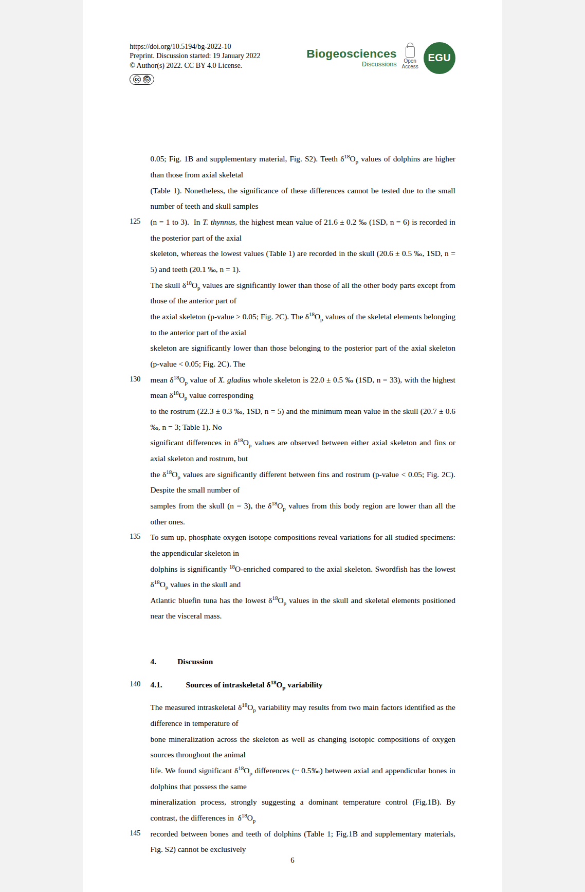https://doi.org/10.5194/bg-2022-10
Preprint. Discussion started: 19 January 2022
© Author(s) 2022. CC BY 4.0 License.
cc Ⓒ
Biogeosciences
Discussions
Open
Access
EGU
0.05; Fig. 1B and supplementary material, Fig. S2). Teeth δ18Op values of dolphins are higher than those from axial skeletal
(Table 1). Nonetheless, the significance of these differences cannot be tested due to the small number of teeth and skull samples
125
(n = 1 to 3). In T. thynnus, the highest mean value of 21.6 ± 0.2 ‰ (1SD, n = 6) is recorded in the posterior part of the axial
skeleton, whereas the lowest values (Table 1) are recorded in the skull (20.6 ± 0.5 ‰, 1SD, n = 5) and teeth (20.1 ‰, n = 1).
The skull δ18Op values are significantly lower than those of all the other body parts except from those of the anterior part of
the axial skeleton (p-value > 0.05; Fig. 2C). The δ18Op values of the skeletal elements belonging to the anterior part of the axial
skeleton are significantly lower than those belonging to the posterior part of the axial skeleton (p-value < 0.05; Fig. 2C). The
130
mean δ18Op value of X. gladius whole skeleton is 22.0 ± 0.5 ‰ (1SD, n = 33), with the highest mean δ18Op value corresponding
to the rostrum (22.3 ± 0.3 ‰, 1SD, n = 5) and the minimum mean value in the skull (20.7 ± 0.6 ‰, n = 3; Table 1). No
significant differences in δ18Op values are observed between either axial skeleton and fins or axial skeleton and rostrum, but
the δ18Op values are significantly different between fins and rostrum (p-value < 0.05; Fig. 2C). Despite the small number of
samples from the skull (n = 3), the δ18Op values from this body region are lower than all the other ones.
135
To sum up, phosphate oxygen isotope compositions reveal variations for all studied specimens: the appendicular skeleton in
dolphins is significantly 18O-enriched compared to the axial skeleton. Swordfish has the lowest δ18Op values in the skull and
Atlantic bluefin tuna has the lowest δ18Op values in the skull and skeletal elements positioned near the visceral mass.
4. Discussion
140
4.1. Sources of intraskeletal δ18Op variability
The measured intraskeletal δ18Op variability may results from two main factors identified as the difference in temperature of
bone mineralization across the skeleton as well as changing isotopic compositions of oxygen sources throughout the animal
life. We found significant δ18Op differences (~ 0.5‰) between axial and appendicular bones in dolphins that possess the same
mineralization process, strongly suggesting a dominant temperature control (Fig.1B). By contrast, the differences in δ18Op
145
recorded between bones and teeth of dolphins (Table 1; Fig.1B and supplementary materials, Fig. S2) cannot be exclusively
6